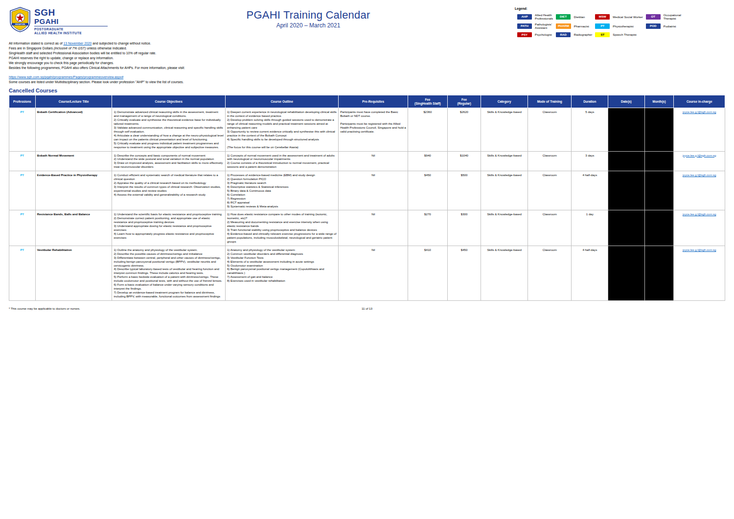SINGAPORE
SGH
PGAHI
POSTGRADUATE
ALLIED HEALTH INSTITUTE
PGAHI Training Calendar
April 2020 – March 2021
Legend:
| AHP | Allied Health Professionals | DIET | Dietitian | MSW | Medical Social Worker | OT | Occupational Therapist |
| PATH | Pathologists' Assistant | PHARM | Pharmacist | PT | Physiotherapist | POD | Podiatrist |
| PSY | Psychologist | RAD | Radiographer | ST | Speech Therapist | | |
All information stated is correct as of 13 November 2020 and subjected to change without notice.
Fees are in Singapore Dollars (inclusive of 7% GST) unless otherwise indicated.
SingHealth staff and selected Professional Association bodies will be entitled to 10% off regular rate.
PGAHI reserves the right to update, change or replace any information.
We strongly encourage you to check this page periodically for changes.
Besides the following programmes, PGAHI also offers Clinical Attachments for AHPs. For more information, please visit:
https://www.sgh.com.sg/pgahi/programmes/Pages/programmeoverview.aspx#
Some courses are listed under Multidisciplinary section. Please look under profession "AHP" to view the list of courses.
Cancelled Courses
| Professions | Course/Lecture Title | Course Objectives | Course Outline | Pre-Requisites | Fee (SingHealth Staff) | Fee (Regular) | Category | Mode of Training | Duration | Date(s) | Month(s) | Course in-charge |
| --- | --- | --- | --- | --- | --- | --- | --- | --- | --- | --- | --- | --- |
| PT | Bobath Certification (Advanced) | 1) Demonstrate advanced clinical reasoning skills in the assessment, treatment and management of a range of neurological conditions. 2) Critically evaluate and synthesise the theoretical evidence base for individually tailored treatments. 3) Validate advanced communication, clinical reasoning and specific handling skills through self evaluation. 4) Articulate a clear understanding of how a change at the neuro-physiological level can impact on the patients clinical presentation and level of functioning. 5) Critically evaluate and progress individual patient treatment programmes and response to treatment using the appropriate objective and subjective measures. | 1) Deepen current experience in neurological rehabilitation developing clinical skills in the context of evidence based practice. 2) Develop problem solving skills through guided sessions used to demonstrate a range of clinical reasoning models and practical treatment sessions aimed at enhancing patient care 3) Opportunity to review current evidence critically and synthesise this with clinical practice in the context of the Bobath Concept 4) Specific handling skills to be developed through structured analysis (The focus for this course will be on Cerebellar Ataxia) | Participants must have completed the Basic Bobath or NDT course. Participants must be registered with the Allied Health Professions Council, Singapore and hold a valid practising certificate. | $2360 | $2620 | Skills & Knowledge-based | Classroom | 5 days | | | joyce.lee.g.l@sgh.com.sg |
| PT | Bobath Normal Movement | 1) Describe the concepts and basic components of normal movement 2) Understand the wide postural and tonal variation in the normal population 3) Draw on improved analysis, assessment and facilitation skills to more effectively treat neuromuscular disorders | 1) Concepts of normal movement used in the assessment and treatment of adults with neurological or neuromuscular impairments 2) Course consists of a theoretical introduction to normal movement, practical sessions and a patient demonstration | Nil | $940 | $1040 | Skills & Knowledge-based | Classroom | 3 days | | | joyce.lee.g.l@sgh.com.sg |
| PT | Evidence-Based Practice in Physiotherapy | 1) Conduct efficient and systematic search of medical literature that relates to a clinical question 2) Appraise the quality of a clinical research based on its methodology 3) Interpret the results of common types of clinical research: Observation studies, experimental studies and review studies 4) Assess the external validity and generalizability of a research study | 1) Processes of evidence-based medicine (EBM) and study design 2) Question formulation PICO 3) Pragmatic literature search 4) Descriptive statistics & Statistical inferences 5) Binary data & Continuous data 6) Correlation 7) Regression 8) RCT appraisal 9) Systematic reviews & Meta-analysis | Nil | $450 | $500 | Skills & Knowledge-based | Classroom | 4 half-days | | | joyce.lee.g.l@sgh.com.sg |
| PT | Resistance Bands, Balls and Balance | 1) Understand the scientific basis for elastic resistance and proprioceptive training 2) Demonstrate correct patient positioning, and appropriate use of elastic resistance and proprioceptive training devices 3) Understand appropriate dosing for elastic resistance and proprioceptive exercises 4) Learn how to appropriately progress elastic resistance and proprioceptive exercises | 1) How does elastic resistance compare to other modes of training (isotonic, isometric, etc)? 2) Measuring and documenting resistance and exercise intensity when using elastic resistance bands 3) Train functional stability using proprioceptive and balance devices 4) Evidence-based and clinically relevant exercise progressions for a wide range of patient populations, including musculoskeletal, neurological and geriatric patient groups | Nil | $270 | $300 | Skills & Knowledge-based | Classroom | 1 day | | | joyce.lee.g.l@sgh.com.sg |
| PT | Vestibular Rehabilitation | 1) Outline the anatomy and physiology of the vestibular system. 2) Describe the possible causes of dizziness/vertigo and imbalance 3) Differentiate between central, peripheral and other causes of dizziness/vertigo, including benign paroxysmal positional vertigo (BPPV), vestibular neuritis and cervicogenic dizziness. 4) Describe typical laboratory-based tests of vestibular and hearing function and interpret common findings. These include calorics and hearing tests. 5) Perform a basic bedside evaluation of a patient with dizziness/vertigo. These include oculomotor and positional tests, with and without the use of frenzel lenses. 6) Form a basic evaluation of balance under varying sensory conditions and interpret the findings. 7) Develop an evidence-based treatment program for balance and dizziness, including BPPV, with measurable, functional outcomes from assessment findings | 1) Anatomy and physiology of the vestibular system 2) Common vestibular disorders and differential diagnosis 3) Vestibular Function Tests 4) Elements of a vestibular assessment including in acute settings 5) Oculomotor examination 6) Benign paroxysmal positional vertigo management (Cupulolithiasis and canalithiasis ) 7) Assessment of gait and balance 8) Exercises used in vestibular rehabilitation | Nil | $410 | $450 | Skills & Knowledge-based | Classroom | 4 half-days | | | joyce.lee.g.l@sgh.com.sg |
* This course may be applicable to doctors or nurses.
11 of 13